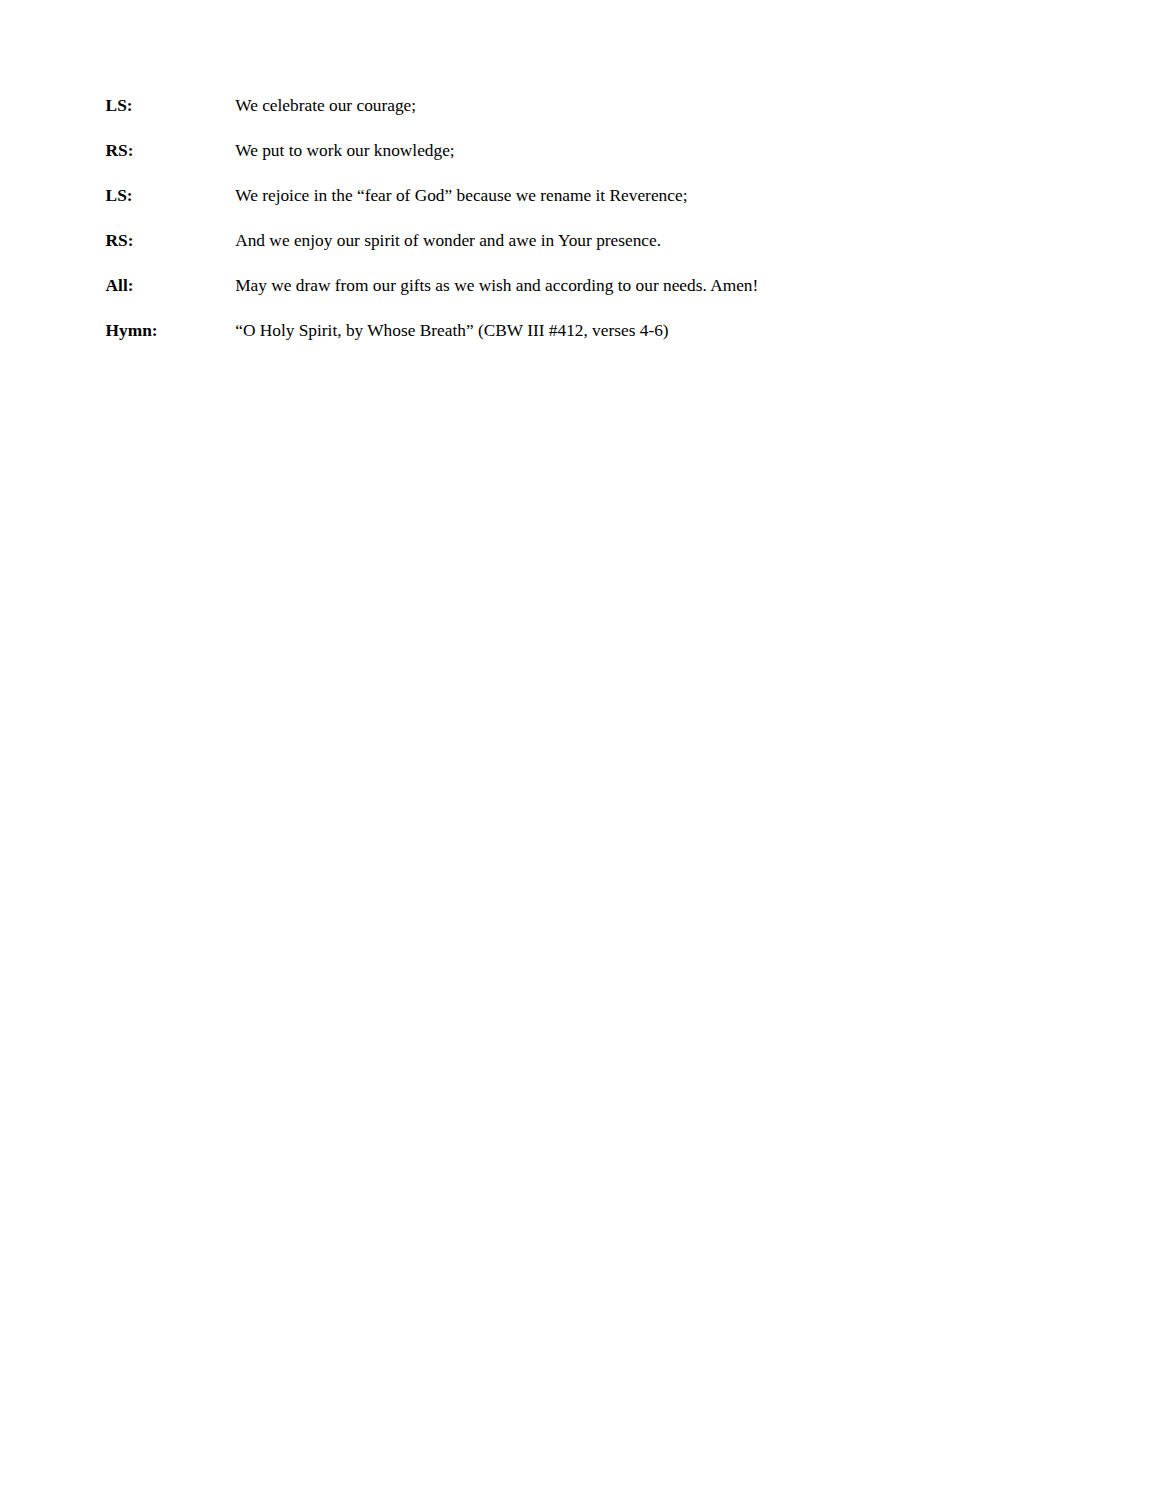| LS: | We celebrate our courage; |
| RS: | We put to work our knowledge; |
| LS: | We rejoice in the “fear of God” because we rename it Reverence; |
| RS: | And we enjoy our spirit of wonder and awe in Your presence. |
| All: | May we draw from our gifts as we wish and according to our needs. Amen! |
| Hymn: | “O Holy Spirit, by Whose Breath” (CBW III #412, verses 4-6) |